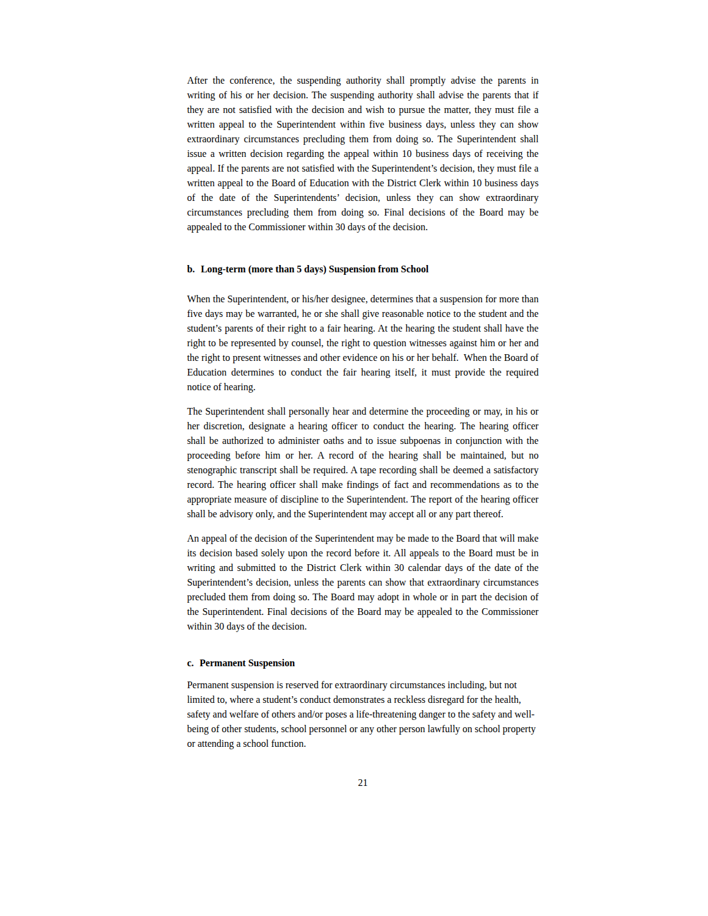After the conference, the suspending authority shall promptly advise the parents in writing of his or her decision. The suspending authority shall advise the parents that if they are not satisfied with the decision and wish to pursue the matter, they must file a written appeal to the Superintendent within five business days, unless they can show extraordinary circumstances precluding them from doing so. The Superintendent shall issue a written decision regarding the appeal within 10 business days of receiving the appeal. If the parents are not satisfied with the Superintendent’s decision, they must file a written appeal to the Board of Education with the District Clerk within 10 business days of the date of the Superintendents’ decision, unless they can show extraordinary circumstances precluding them from doing so. Final decisions of the Board may be appealed to the Commissioner within 30 days of the decision.
b. Long-term (more than 5 days) Suspension from School
When the Superintendent, or his/her designee, determines that a suspension for more than five days may be warranted, he or she shall give reasonable notice to the student and the student’s parents of their right to a fair hearing. At the hearing the student shall have the right to be represented by counsel, the right to question witnesses against him or her and the right to present witnesses and other evidence on his or her behalf. When the Board of Education determines to conduct the fair hearing itself, it must provide the required notice of hearing.
The Superintendent shall personally hear and determine the proceeding or may, in his or her discretion, designate a hearing officer to conduct the hearing. The hearing officer shall be authorized to administer oaths and to issue subpoenas in conjunction with the proceeding before him or her. A record of the hearing shall be maintained, but no stenographic transcript shall be required. A tape recording shall be deemed a satisfactory record. The hearing officer shall make findings of fact and recommendations as to the appropriate measure of discipline to the Superintendent. The report of the hearing officer shall be advisory only, and the Superintendent may accept all or any part thereof.
An appeal of the decision of the Superintendent may be made to the Board that will make its decision based solely upon the record before it. All appeals to the Board must be in writing and submitted to the District Clerk within 30 calendar days of the date of the Superintendent’s decision, unless the parents can show that extraordinary circumstances precluded them from doing so. The Board may adopt in whole or in part the decision of the Superintendent. Final decisions of the Board may be appealed to the Commissioner within 30 days of the decision.
c. Permanent Suspension
Permanent suspension is reserved for extraordinary circumstances including, but not limited to, where a student’s conduct demonstrates a reckless disregard for the health, safety and welfare of others and/or poses a life-threatening danger to the safety and well-being of other students, school personnel or any other person lawfully on school property or attending a school function.
21